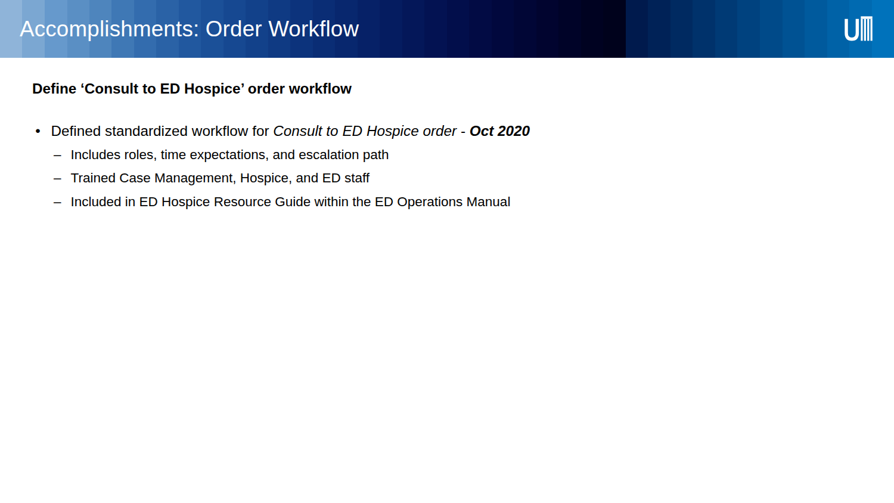Accomplishments: Order Workflow
Define ‘Consult to ED Hospice’ order workflow
Defined standardized workflow for Consult to ED Hospice order - Oct 2020
Includes roles, time expectations, and escalation path
Trained Case Management, Hospice, and ED staff
Included in ED Hospice Resource Guide within the ED Operations Manual